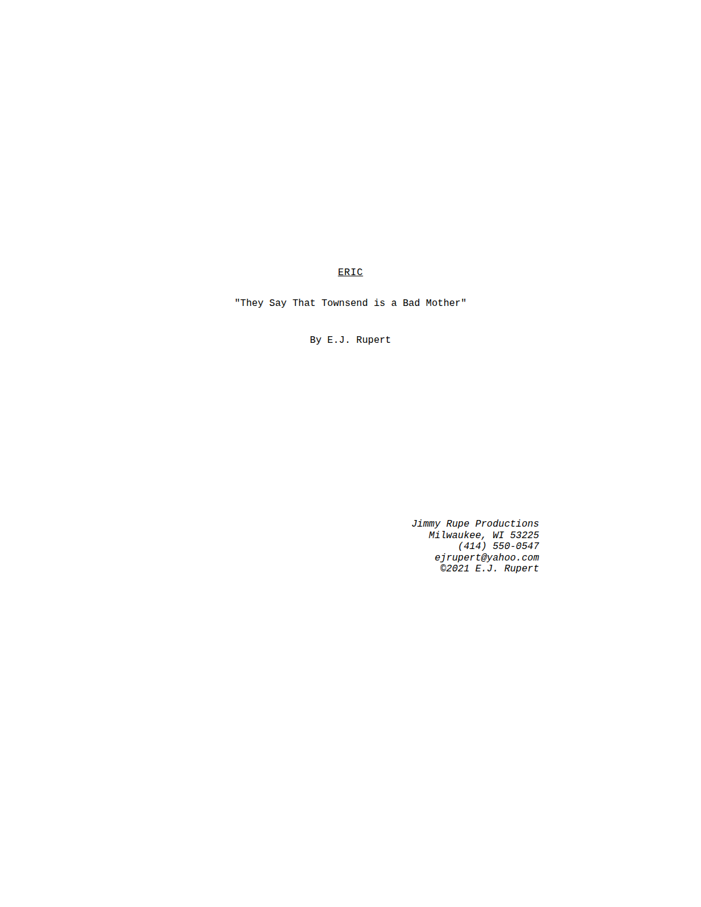ERIC
"They Say That Townsend is a Bad Mother"
By E.J. Rupert
Jimmy Rupe Productions
Milwaukee, WI 53225
(414) 550-0547
ejrupert@yahoo.com
©2021 E.J. Rupert